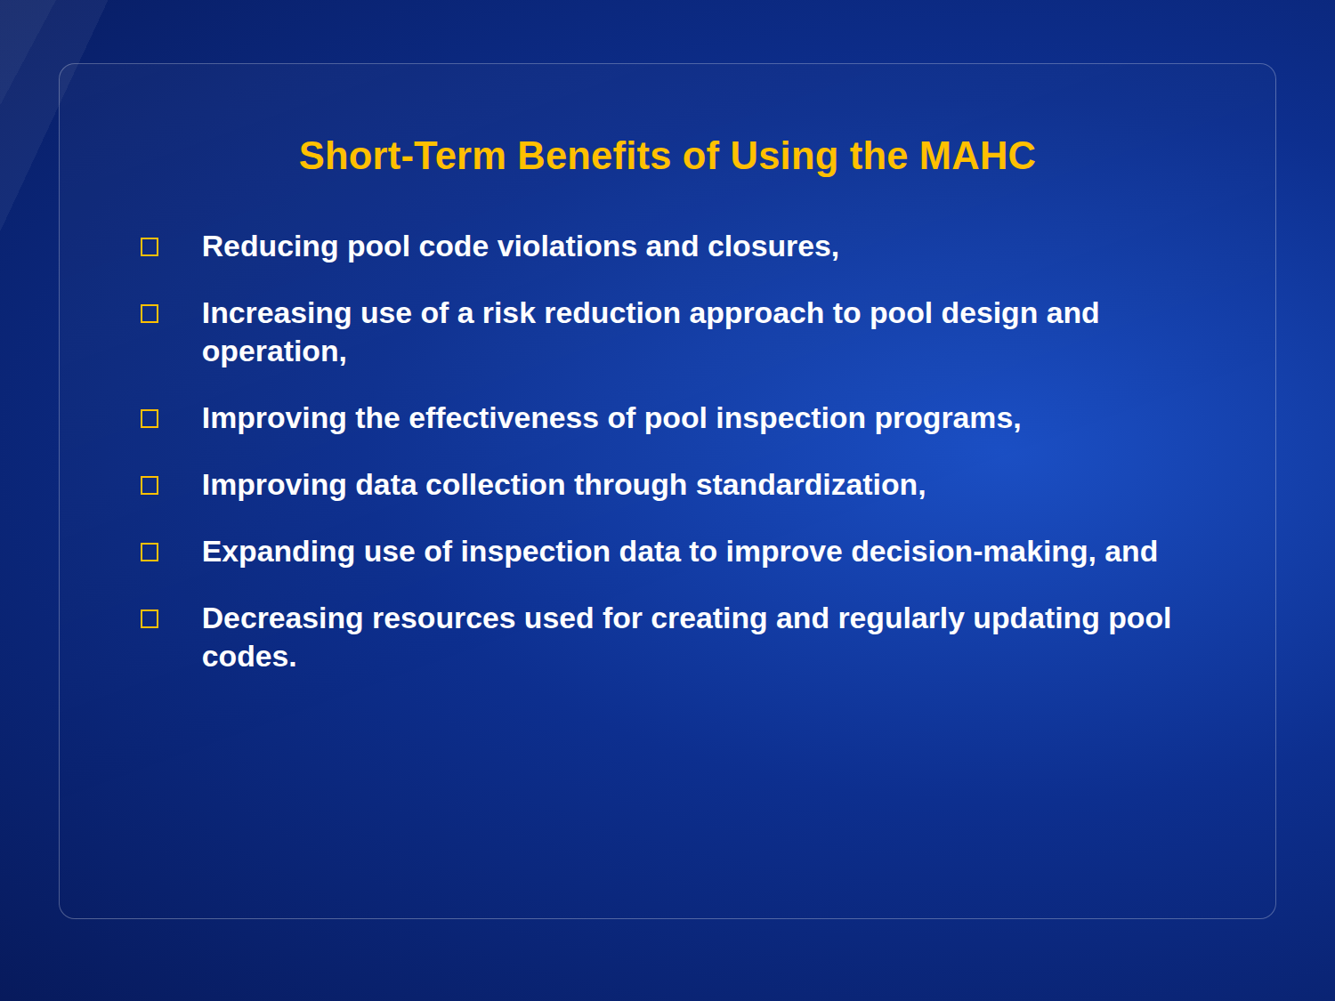Short-Term Benefits of Using the MAHC
Reducing pool code violations and closures,
Increasing use of a risk reduction approach to pool design and operation,
Improving the effectiveness of pool inspection programs,
Improving data collection through standardization,
Expanding use of inspection data to improve decision-making, and
Decreasing resources used for creating and regularly updating pool codes.